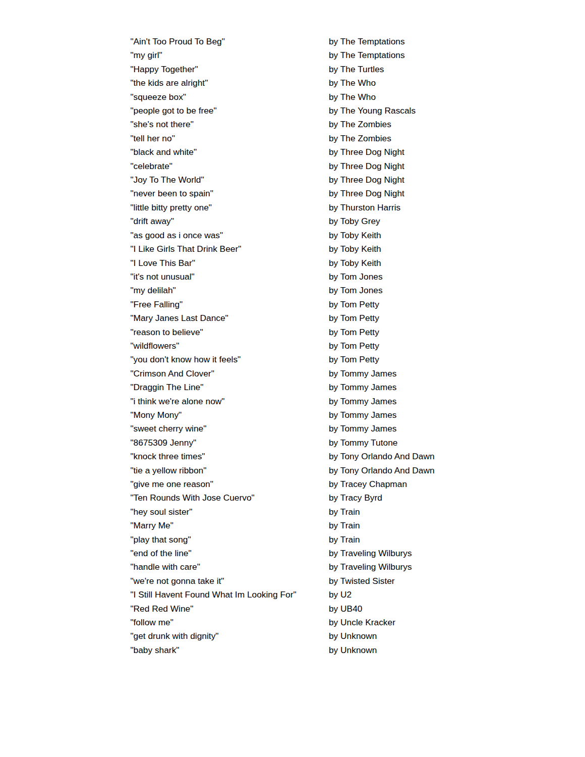| "Ain't Too Proud To Beg" | by The Temptations |
| "my girl" | by The Temptations |
| "Happy Together" | by The Turtles |
| "the kids are alright" | by The Who |
| "squeeze box" | by The Who |
| "people got to be free" | by The Young Rascals |
| "she's not there" | by The Zombies |
| "tell her no" | by The Zombies |
| "black and white" | by Three Dog Night |
| "celebrate" | by Three Dog Night |
| "Joy To The World" | by Three Dog Night |
| "never been to spain" | by Three Dog Night |
| "little bitty pretty one" | by Thurston Harris |
| "drift away" | by Toby Grey |
| "as good as i once was" | by Toby Keith |
| "I Like Girls That Drink Beer" | by Toby Keith |
| "I Love This Bar" | by Toby Keith |
| "it's not unusual" | by Tom Jones |
| "my delilah" | by Tom Jones |
| "Free Falling" | by Tom Petty |
| "Mary Janes Last Dance" | by Tom Petty |
| "reason to believe" | by Tom Petty |
| "wildflowers" | by Tom Petty |
| "you don't know how it feels" | by Tom Petty |
| "Crimson And Clover" | by Tommy James |
| "Draggin The Line" | by Tommy James |
| "i think we're alone now" | by Tommy James |
| "Mony Mony" | by Tommy James |
| "sweet cherry wine" | by Tommy James |
| "8675309 Jenny" | by Tommy Tutone |
| "knock three times" | by Tony Orlando And Dawn |
| "tie a yellow ribbon" | by Tony Orlando And Dawn |
| "give me one reason" | by Tracey Chapman |
| "Ten Rounds With Jose Cuervo" | by Tracy Byrd |
| "hey soul sister" | by Train |
| "Marry Me" | by Train |
| "play that song" | by Train |
| "end of the line" | by Traveling Wilburys |
| "handle with care" | by Traveling Wilburys |
| "we're not gonna take it" | by Twisted Sister |
| "I Still Havent Found What Im Looking For" | by U2 |
| "Red Red Wine" | by UB40 |
| "follow me" | by Uncle Kracker |
| "get drunk with dignity" | by Unknown |
| "baby shark" | by Unknown |